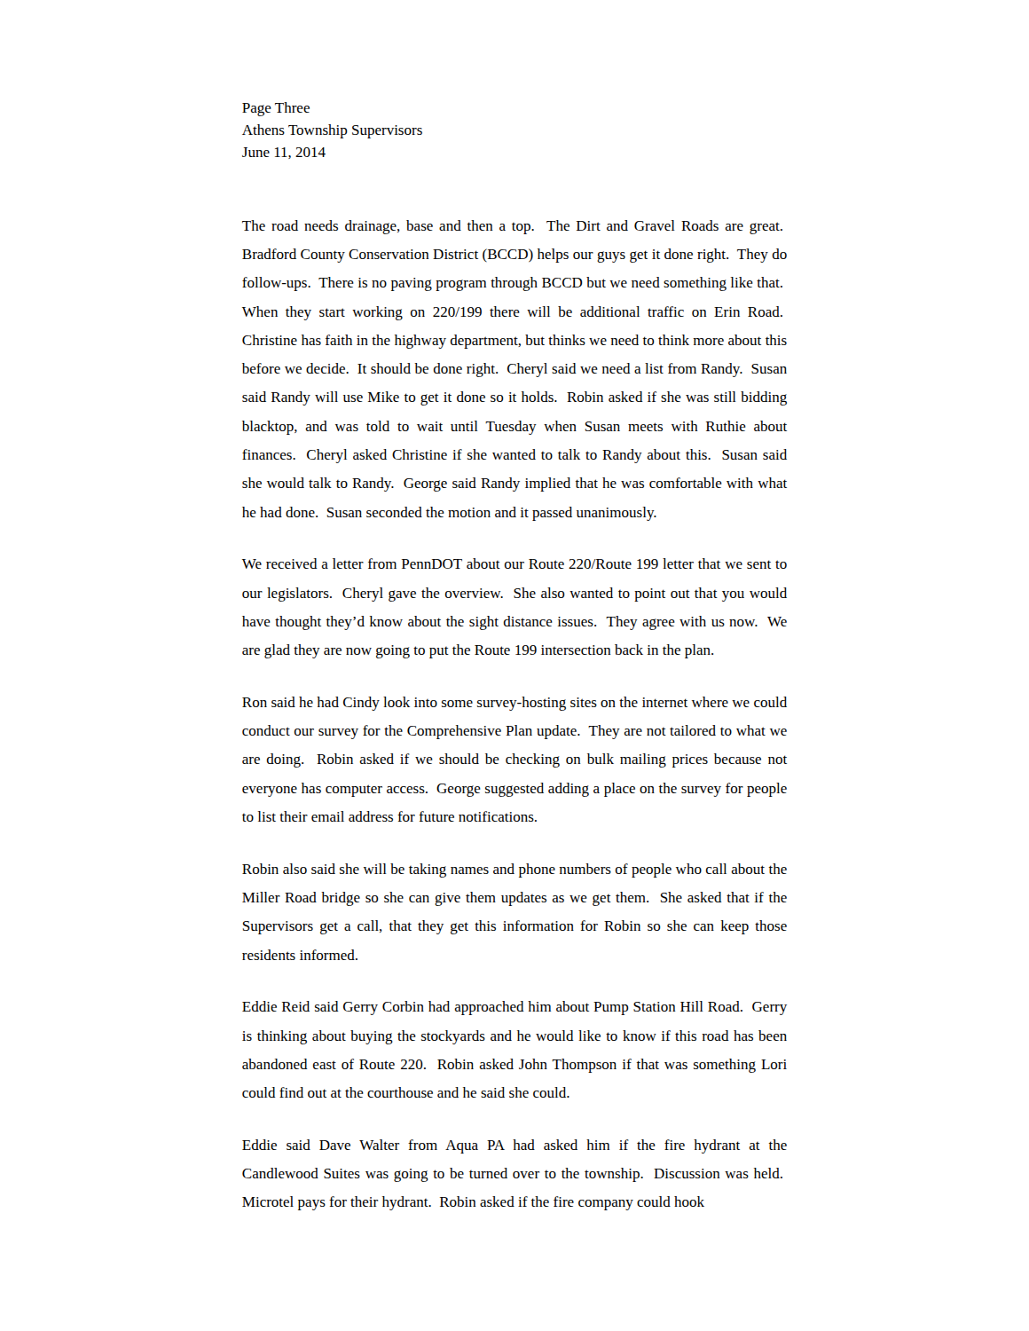Page Three
Athens Township Supervisors
June 11, 2014
The road needs drainage, base and then a top. The Dirt and Gravel Roads are great. Bradford County Conservation District (BCCD) helps our guys get it done right. They do follow-ups. There is no paving program through BCCD but we need something like that. When they start working on 220/199 there will be additional traffic on Erin Road. Christine has faith in the highway department, but thinks we need to think more about this before we decide. It should be done right. Cheryl said we need a list from Randy. Susan said Randy will use Mike to get it done so it holds. Robin asked if she was still bidding blacktop, and was told to wait until Tuesday when Susan meets with Ruthie about finances. Cheryl asked Christine if she wanted to talk to Randy about this. Susan said she would talk to Randy. George said Randy implied that he was comfortable with what he had done. Susan seconded the motion and it passed unanimously.
We received a letter from PennDOT about our Route 220/Route 199 letter that we sent to our legislators. Cheryl gave the overview. She also wanted to point out that you would have thought they’d know about the sight distance issues. They agree with us now. We are glad they are now going to put the Route 199 intersection back in the plan.
Ron said he had Cindy look into some survey-hosting sites on the internet where we could conduct our survey for the Comprehensive Plan update. They are not tailored to what we are doing. Robin asked if we should be checking on bulk mailing prices because not everyone has computer access. George suggested adding a place on the survey for people to list their email address for future notifications.
Robin also said she will be taking names and phone numbers of people who call about the Miller Road bridge so she can give them updates as we get them. She asked that if the Supervisors get a call, that they get this information for Robin so she can keep those residents informed.
Eddie Reid said Gerry Corbin had approached him about Pump Station Hill Road. Gerry is thinking about buying the stockyards and he would like to know if this road has been abandoned east of Route 220. Robin asked John Thompson if that was something Lori could find out at the courthouse and he said she could.
Eddie said Dave Walter from Aqua PA had asked him if the fire hydrant at the Candlewood Suites was going to be turned over to the township. Discussion was held. Microtel pays for their hydrant. Robin asked if the fire company could hook